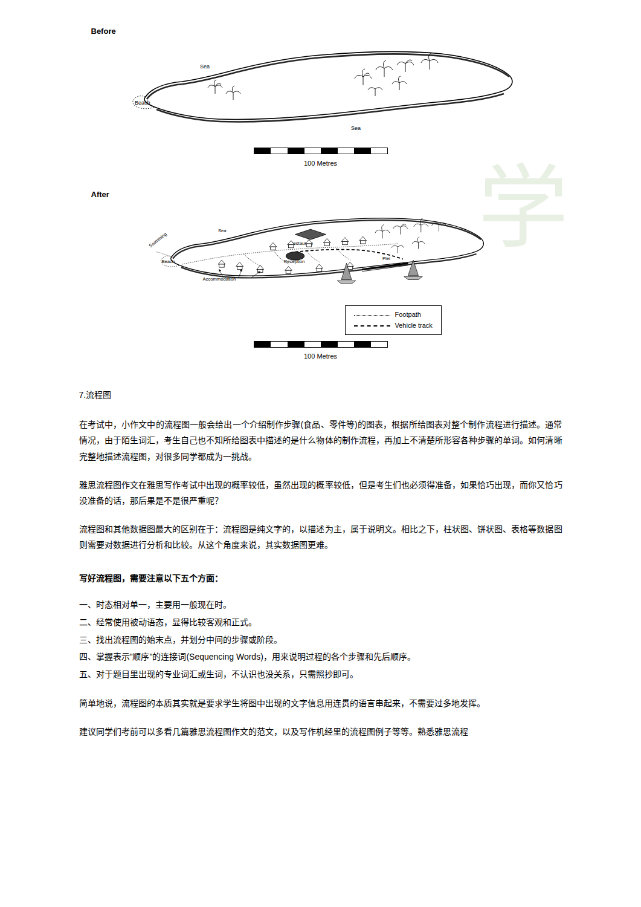学
Before
Beach Sea Sea
100 Metres
After
Beach Sea Swimming Restaurant Reception Accommodation Pier
Footpath
Vehicle track
100 Metres
7.流程图
在考试中，小作文中的流程图一般会给出一个介绍制作步骤(食品、零件等)的图表，根据所给图表对整个制作流程进行描述。通常情况，由于陌生词汇，考生自己也不知所给图表中描述的是什么物体的制作流程，再加上不清楚所形容各种步骤的单词。如何清晰完整地描述流程图，对很多同学都成为一挑战。
雅思流程图作文在雅思写作考试中出现的概率较低，虽然出现的概率较低，但是考生们也必须得准备，如果恰巧出现，而你又恰巧没准备的话，那后果是不是很严重呢？
流程图和其他数据图最大的区别在于：流程图是纯文字的，以描述为主，属于说明文。相比之下，柱状图、饼状图、表格等数据图则需要对数据进行分析和比较。从这个角度来说，其实数据图更难。
写好流程图，需要注意以下五个方面：
一、时态相对单一，主要用一般现在时。
二、经常使用被动语态，显得比较客观和正式。
三、找出流程图的始末点，并划分中间的步骤或阶段。
四、掌握表示"顺序"的连接词(Sequencing Words)，用来说明过程的各个步骤和先后顺序。
五、对于题目里出现的专业词汇或生词，不认识也没关系，只需照抄即可。
简单地说，流程图的本质其实就是要求学生将图中出现的文字信息用连贯的语言串起来，不需要过多地发挥。
建议同学们考前可以多看几篇雅思流程图作文的范文，以及写作机经里的流程图例子等等。熟悉雅思流程